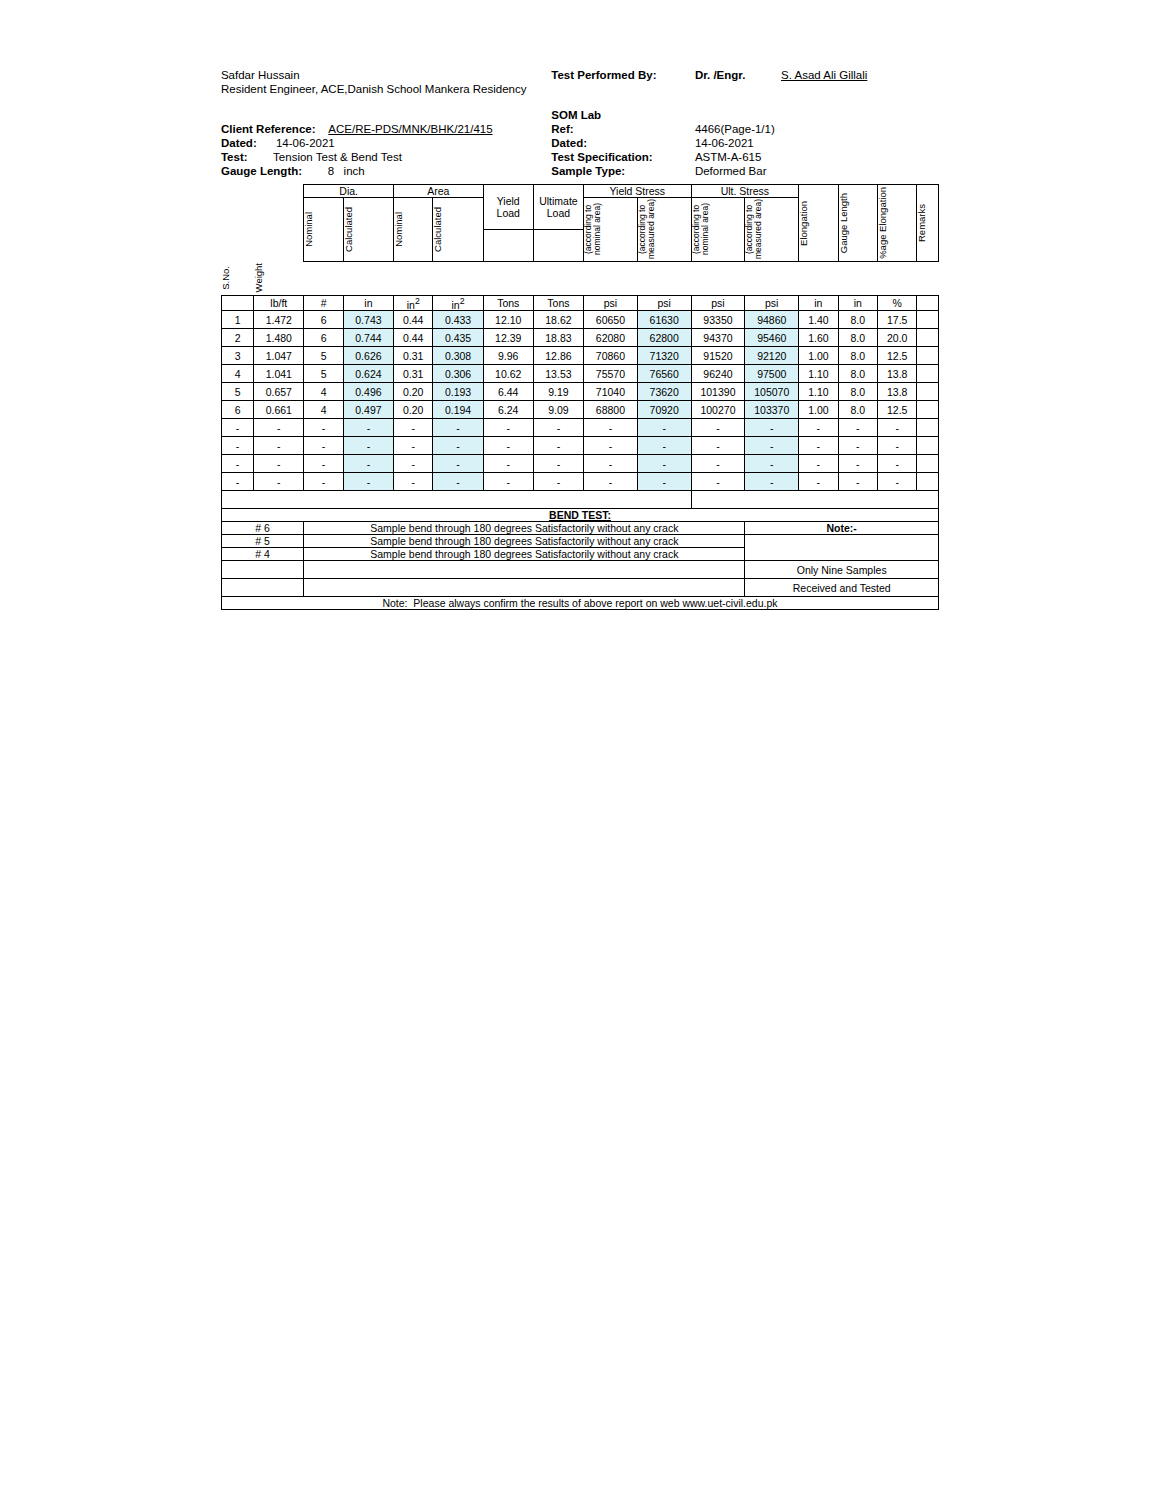| Safdar Hussain | Test Performed By: | Dr. /Engr. | S. Asad Ali Gillali |
| Resident Engineer, ACE,Danish School Mankera Residency |
| | SOM Lab |
| Client Reference: ACE/RE-PDS/MNK/BHK/21/415 | Ref: | 4466(Page-1/1) |
| Dated: 14-06-2021 | Dated: | 14-06-2021 |
| Test: Tension Test & Bend Test | Test Specification: | ASTM-A-615 |
| Gauge Length: 8 inch | Sample Type: | Deformed Bar |
| | | Dia. | Area | Yield Load | Ultimate Load | Yield Stress | Ult. Stress | Elongation | Gauge Length | %age Elongation | Remarks |
| Nominal | Calculated | Nominal | Calculated | (according to nominal area) | (according to measured area) | (according to nominal area) | (according to measured area) |
| S.No. | Weight | |
| | lb/ft | # | in | in 2 | in 2 | Tons | Tons | psi | psi | psi | psi | in | in | % | |
| 1 | 1.472 | 6 | 0.743 | 0.44 | 0.433 | 12.10 | 18.62 | 60650 | 61630 | 93350 | 94860 | 1.40 | 8.0 | 17.5 | |
| 2 | 1.480 | 6 | 0.744 | 0.44 | 0.435 | 12.39 | 18.83 | 62080 | 62800 | 94370 | 95460 | 1.60 | 8.0 | 20.0 | |
| 3 | 1.047 | 5 | 0.626 | 0.31 | 0.308 | 9.96 | 12.86 | 70860 | 71320 | 91520 | 92120 | 1.00 | 8.0 | 12.5 | |
| 4 | 1.041 | 5 | 0.624 | 0.31 | 0.306 | 10.62 | 13.53 | 75570 | 76560 | 96240 | 97500 | 1.10 | 8.0 | 13.8 | |
| 5 | 0.657 | 4 | 0.496 | 0.20 | 0.193 | 6.44 | 9.19 | 71040 | 73620 | 101390 | 105070 | 1.10 | 8.0 | 13.8 | |
| 6 | 0.661 | 4 | 0.497 | 0.20 | 0.194 | 6.24 | 9.09 | 68800 | 70920 | 100270 | 103370 | 1.00 | 8.0 | 12.5 | |
| - | - | - | - | - | - | - | - | - | - | - | - | - | - | - | |
| - | - | - | - | - | - | - | - | - | - | - | - | - | - | - | |
| - | - | - | - | - | - | - | - | - | - | - | - | - | - | - | |
| - | - | - | - | - | - | - | - | - | - | - | - | - | - | - | |
| BEND TEST: |
| # 6 | Sample bend through 180 degrees Satisfactorily without any crack | Note:- |
| # 5 | Sample bend through 180 degrees Satisfactorily without any crack | |
| # 4 | Sample bend through 180 degrees Satisfactorily without any crack |
| | | Only Nine Samples |
| | | Received and Tested |
| Note: Please always confirm the results of above report on web www.uet-civil.edu.pk |